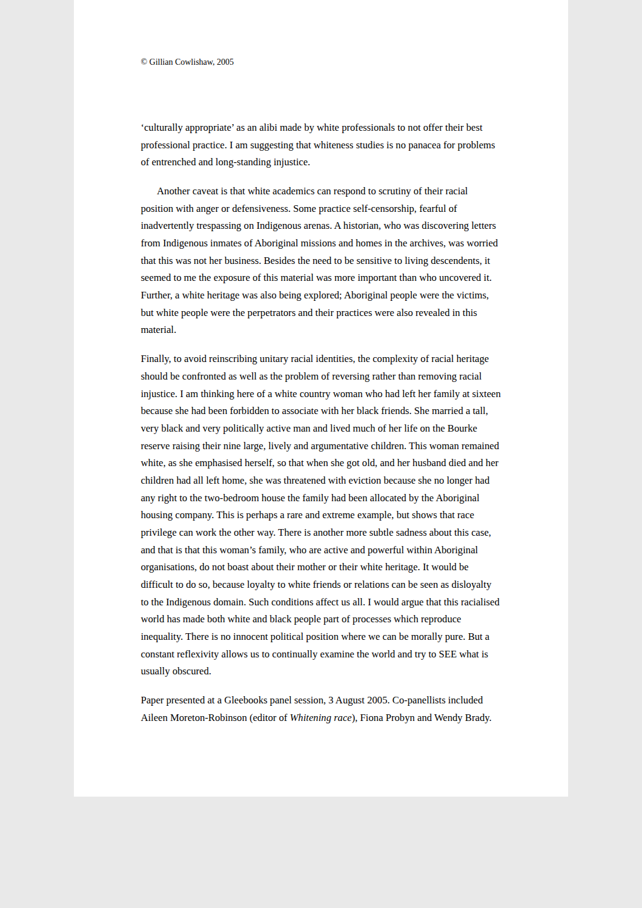© Gillian Cowlishaw, 2005
‘culturally appropriate’ as an alibi made by white professionals to not offer their best professional practice. I am suggesting that whiteness studies is no panacea for problems of entrenched and long-standing injustice.
Another caveat is that white academics can respond to scrutiny of their racial position with anger or defensiveness. Some practice self-censorship, fearful of inadvertently trespassing on Indigenous arenas. A historian, who was discovering letters from Indigenous inmates of Aboriginal missions and homes in the archives, was worried that this was not her business. Besides the need to be sensitive to living descendents, it seemed to me the exposure of this material was more important than who uncovered it. Further, a white heritage was also being explored; Aboriginal people were the victims, but white people were the perpetrators and their practices were also revealed in this material.
Finally, to avoid reinscribing unitary racial identities, the complexity of racial heritage should be confronted as well as the problem of reversing rather than removing racial injustice. I am thinking here of a white country woman who had left her family at sixteen because she had been forbidden to associate with her black friends. She married a tall, very black and very politically active man and lived much of her life on the Bourke reserve raising their nine large, lively and argumentative children. This woman remained white, as she emphasised herself, so that when she got old, and her husband died and her children had all left home, she was threatened with eviction because she no longer had any right to the two-bedroom house the family had been allocated by the Aboriginal housing company. This is perhaps a rare and extreme example, but shows that race privilege can work the other way. There is another more subtle sadness about this case, and that is that this woman’s family, who are active and powerful within Aboriginal organisations, do not boast about their mother or their white heritage. It would be difficult to do so, because loyalty to white friends or relations can be seen as disloyalty to the Indigenous domain. Such conditions affect us all. I would argue that this racialised world has made both white and black people part of processes which reproduce inequality. There is no innocent political position where we can be morally pure. But a constant reflexivity allows us to continually examine the world and try to SEE what is usually obscured.
Paper presented at a Gleebooks panel session, 3 August 2005. Co-panellists included Aileen Moreton-Robinson (editor of Whitening race), Fiona Probyn and Wendy Brady.